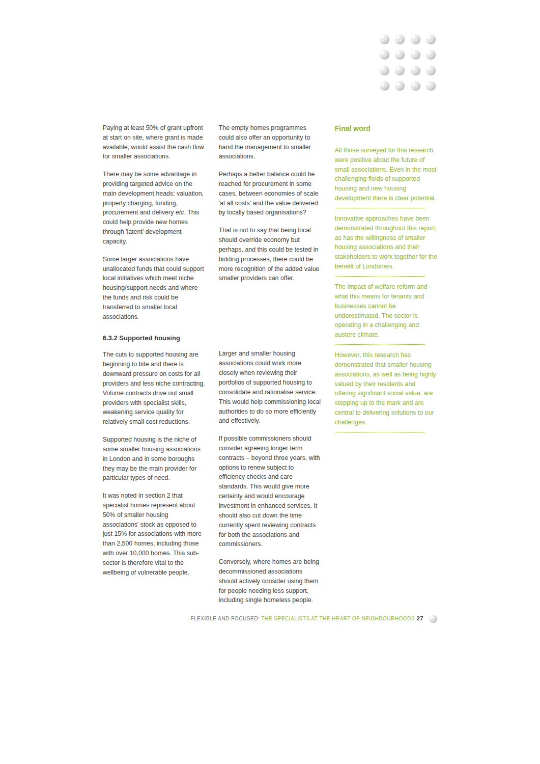Paying at least 50% of grant upfront at start on site, where grant is made available, would assist the cash flow for smaller associations.
There may be some advantage in providing targeted advice on the main development heads: valuation, property charging, funding, procurement and delivery etc. This could help provide new homes through 'latent' development capacity.
Some larger associations have unallocated funds that could support local initiatives which meet niche housing/support needs and where the funds and risk could be transferred to smaller local associations.
6.3.2 Supported housing
The cuts to supported housing are beginning to bite and there is downward pressure on costs for all providers and less niche contracting. Volume contracts drive out small providers with specialist skills, weakening service quality for relatively small cost reductions.
Supported housing is the niche of some smaller housing associations in London and in some boroughs they may be the main provider for particular types of need.
It was noted in section 2 that specialist homes represent about 50% of smaller housing associations' stock as opposed to just 15% for associations with more than 2,500 homes, including those with over 10,000 homes. This sub-sector is therefore vital to the wellbeing of vulnerable people.
The empty homes programmes could also offer an opportunity to hand the management to smaller associations.
Perhaps a better balance could be reached for procurement in some cases, between economies of scale 'at all costs' and the value delivered by locally based organisations?
That is not to say that being local should override economy but perhaps, and this could be tested in bidding processes, there could be more recognition of the added value smaller providers can offer.
Larger and smaller housing associations could work more closely when reviewing their portfolios of supported housing to consolidate and rationalise service. This would help commissioning local authorities to do so more efficiently and effectively.
If possible commissioners should consider agreeing longer term contracts – beyond three years, with options to renew subject to efficiency checks and care standards. This would give more certainty and would encourage investment in enhanced services. It should also cut down the time currently spent reviewing contracts for both the associations and commissioners.
Conversely, where homes are being decommissioned associations should actively consider using them for people needing less support, including single homeless people.
Final word
All those surveyed for this research were positive about the future of small associations. Even in the most challenging fields of supported housing and new housing development there is clear potential.
Innovative approaches have been demonstrated throughout this report, as has the willingness of smaller housing associations and their stakeholders to work together for the benefit of Londoners.
The impact of welfare reform and what this means for tenants and businesses cannot be underestimated. The sector is operating in a challenging and austere climate.
However, this research has demonstrated that smaller housing associations, as well as being highly valued by their residents and offering significant social value, are stepping up to the mark and are central to delivering solutions to our challenges.
FLEXIBLE AND FOCUSED: THE SPECIALISTS AT THE HEART OF NEIGHBOURHOODS 27